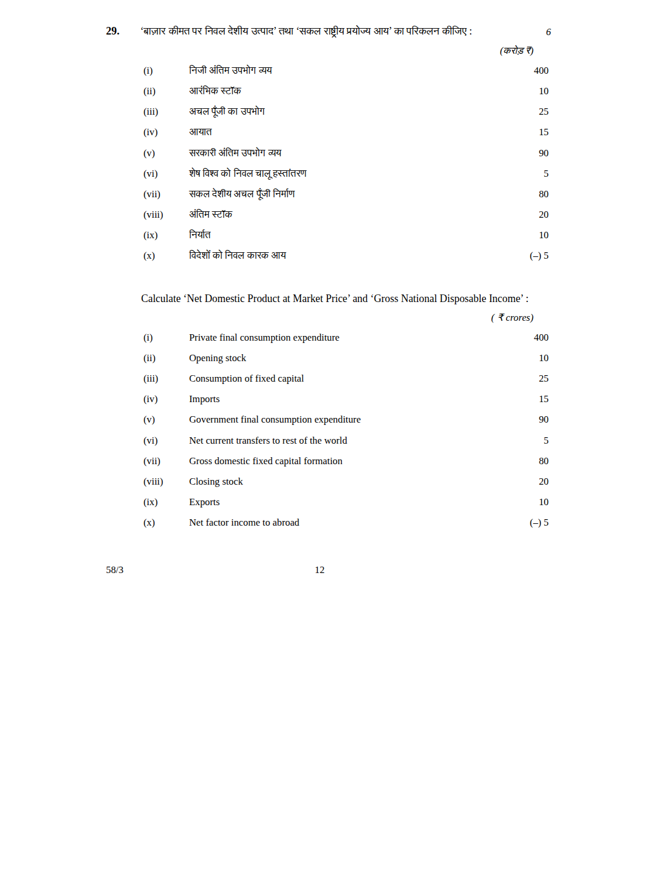29.
‘बाज़ार कीमत पर निवल देशीय उत्पाद’ तथा ‘सकल राष्ट्रीय प्रयोज्य आय’ का परिकलन कीजिए :
6
(करोड़ ₹)
| (i) | निजी अंतिम उपभोग व्यय | 400 |
| (ii) | आरंभिक स्टॉक | 10 |
| (iii) | अचल पूँजी का उपभोग | 25 |
| (iv) | आयात | 15 |
| (v) | सरकारी अंतिम उपभोग व्यय | 90 |
| (vi) | शेष विश्व को निवल चालू हस्तांतरण | 5 |
| (vii) | सकल देशीय अचल पूँजी निर्माण | 80 |
| (viii) | अंतिम स्टॉक | 20 |
| (ix) | निर्यात | 10 |
| (x) | विदेशों को निवल कारक आय | (–) 5 |
Calculate ‘Net Domestic Product at Market Price’ and ‘Gross National Disposable Income’ :
( ₹ crores)
| (i) | Private final consumption expenditure | 400 |
| (ii) | Opening stock | 10 |
| (iii) | Consumption of fixed capital | 25 |
| (iv) | Imports | 15 |
| (v) | Government final consumption expenditure | 90 |
| (vi) | Net current transfers to rest of the world | 5 |
| (vii) | Gross domestic fixed capital formation | 80 |
| (viii) | Closing stock | 20 |
| (ix) | Exports | 10 |
| (x) | Net factor income to abroad | (–) 5 |
58/3
12